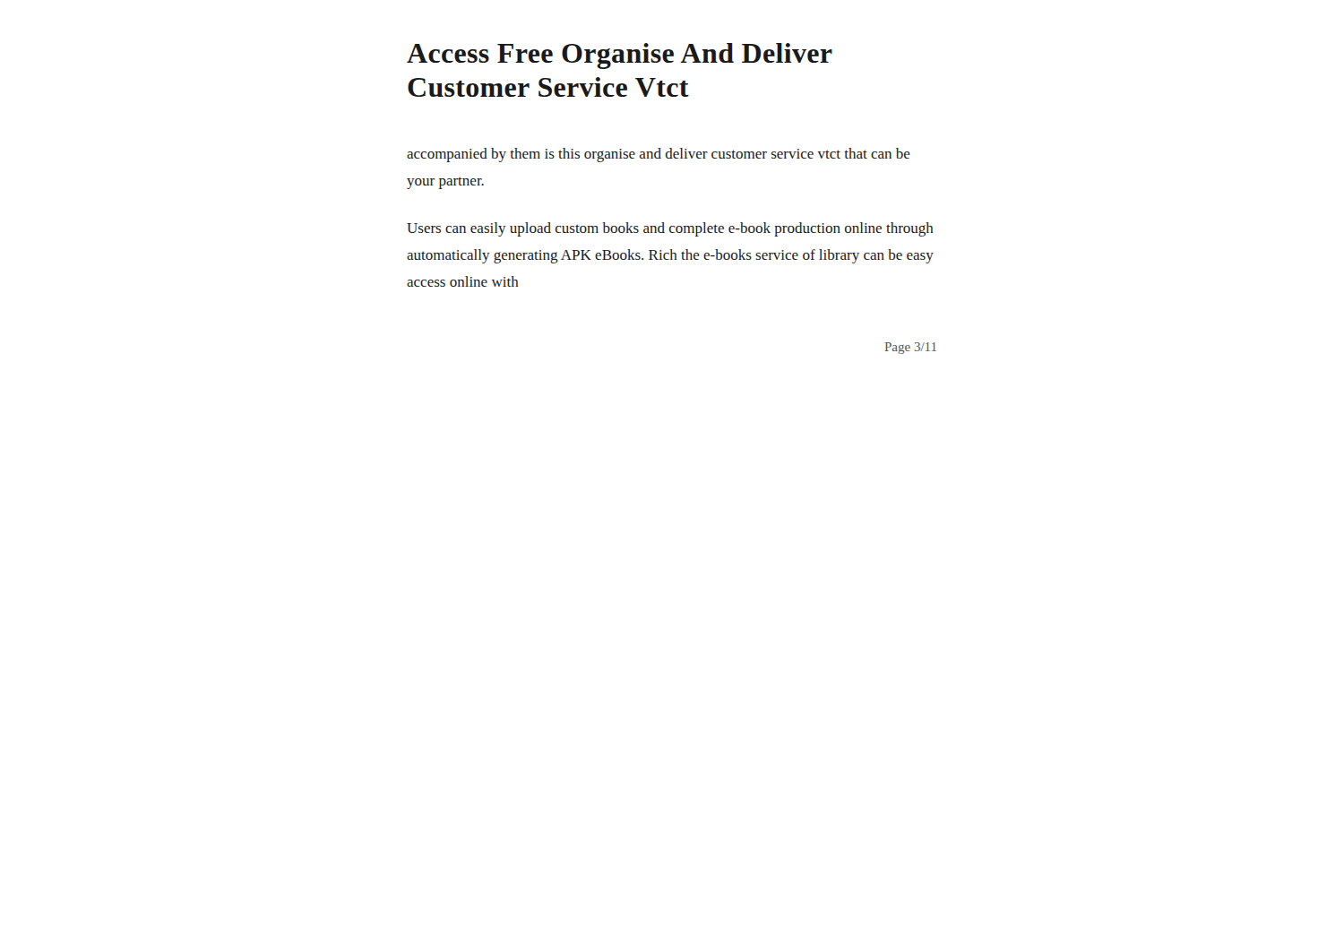Access Free Organise And Deliver Customer Service Vtct
accompanied by them is this organise and deliver customer service vtct that can be your partner.
Users can easily upload custom books and complete e-book production online through automatically generating APK eBooks. Rich the e-books service of library can be easy access online with
Page 3/11